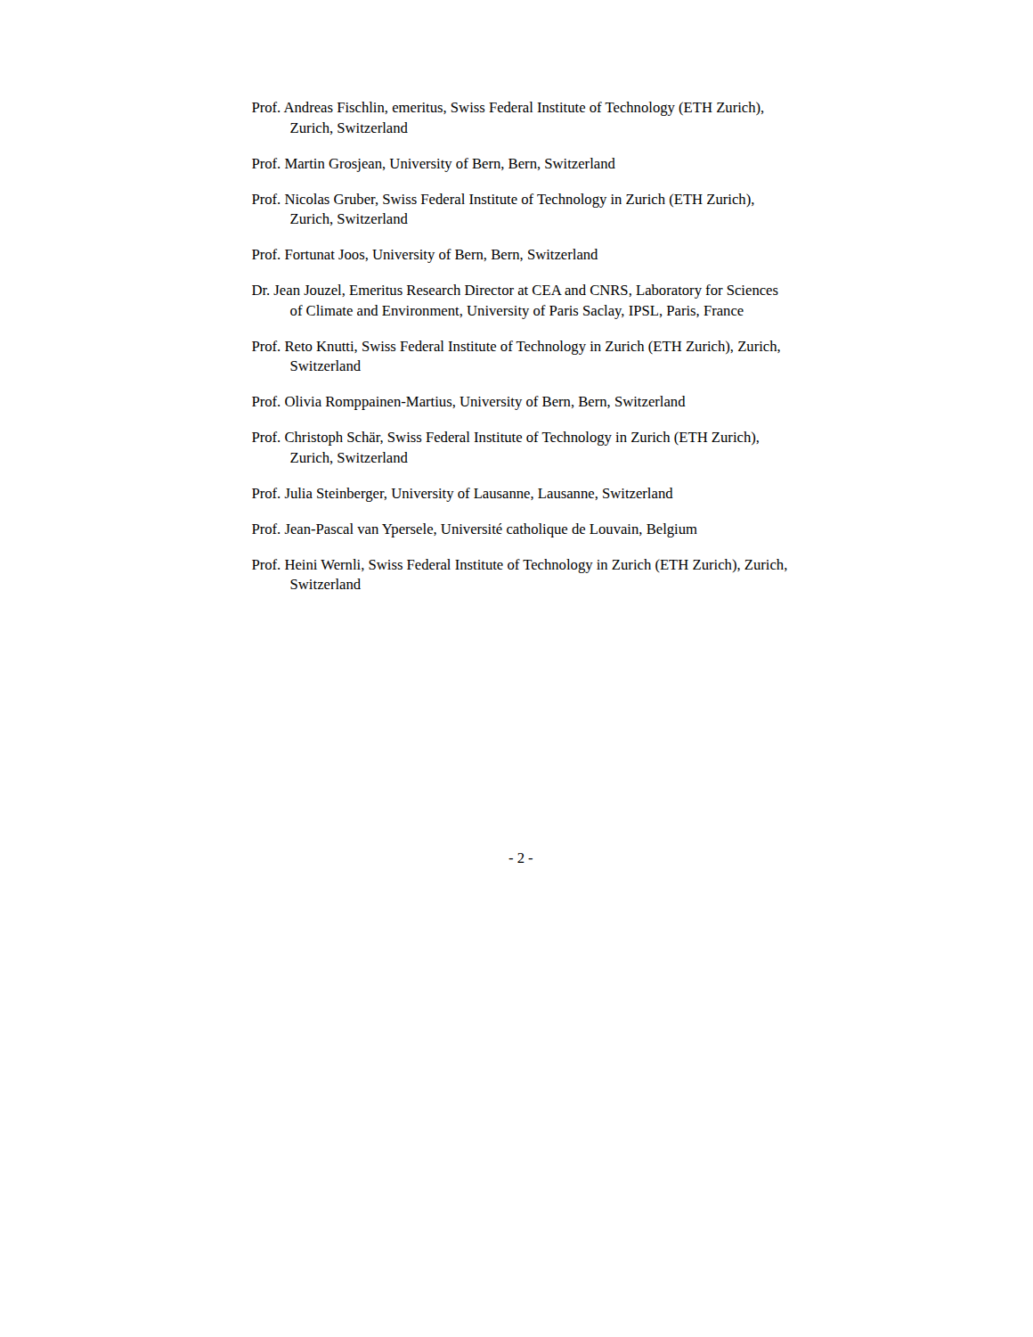Prof. Andreas Fischlin, emeritus, Swiss Federal Institute of Technology (ETH Zurich), Zurich, Switzerland
Prof. Martin Grosjean, University of Bern, Bern, Switzerland
Prof. Nicolas Gruber, Swiss Federal Institute of Technology in Zurich (ETH Zurich), Zurich, Switzerland
Prof. Fortunat Joos, University of Bern, Bern, Switzerland
Dr. Jean Jouzel, Emeritus Research Director at CEA and CNRS, Laboratory for Sciences of Climate and Environment, University of Paris Saclay, IPSL, Paris, France
Prof. Reto Knutti, Swiss Federal Institute of Technology in Zurich (ETH Zurich), Zurich, Switzerland
Prof. Olivia Romppainen-Martius, University of Bern, Bern, Switzerland
Prof. Christoph Schär, Swiss Federal Institute of Technology in Zurich (ETH Zurich), Zurich, Switzerland
Prof. Julia Steinberger, University of Lausanne, Lausanne, Switzerland
Prof. Jean-Pascal van Ypersele, Université catholique de Louvain, Belgium
Prof. Heini Wernli, Swiss Federal Institute of Technology in Zurich (ETH Zurich), Zurich, Switzerland
- 2 -